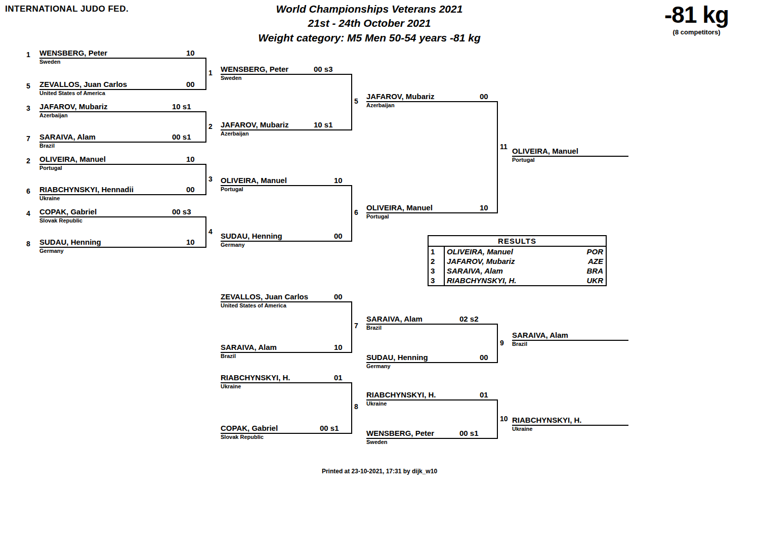INTERNATIONAL JUDO FED.
World Championships Veterans 2021
21st - 24th October 2021
Weight category: M5 Men 50-54 years -81 kg
-81 kg
(8 competitors)
1
WENSBERG, Peter
10
Sweden
5
ZEVALLOS, Juan Carlos
00
United States of America
3
JAFAROV, Mubariz
10 s1
Azerbaijan
7
SARAIVA, Alam
00 s1
Brazil
2
OLIVEIRA, Manuel
10
Portugal
6
RIABCHYNSKYI, Hennadii
00
Ukraine
4
COPAK, Gabriel
00 s3
Slovak Republic
8
SUDAU, Henning
10
Germany
1
2
3
4
WENSBERG, Peter
00 s3
Sweden
JAFAROV, Mubariz
10 s1
Azerbaijan
OLIVEIRA, Manuel
10
Portugal
SUDAU, Henning
00
Germany
5
6
JAFAROV, Mubariz
00
Azerbaijan
OLIVEIRA, Manuel
10
Portugal
11
OLIVEIRA, Manuel
Portugal
ZEVALLOS, Juan Carlos
00
United States of America
SARAIVA, Alam
10
Brazil
7
RIABCHYNSKYI, H.
01
Ukraine
COPAK, Gabriel
00 s1
Slovak Republic
8
SARAIVA, Alam
02 s2
Brazil
SUDAU, Henning
00
Germany
9
SARAIVA, Alam
Brazil
RIABCHYNSKYI, H.
01
Ukraine
WENSBERG, Peter
00 s1
Sweden
10
RIABCHYNSKYI, H.
Ukraine
RESULTS
| 1 | OLIVEIRA, Manuel | POR |
| 2 | JAFAROV, Mubariz | AZE |
| 3 | SARAIVA, Alam | BRA |
| 3 | RIABCHYNSKYI, H. | UKR |
Printed at 23-10-2021, 17:31 by dijk_w10